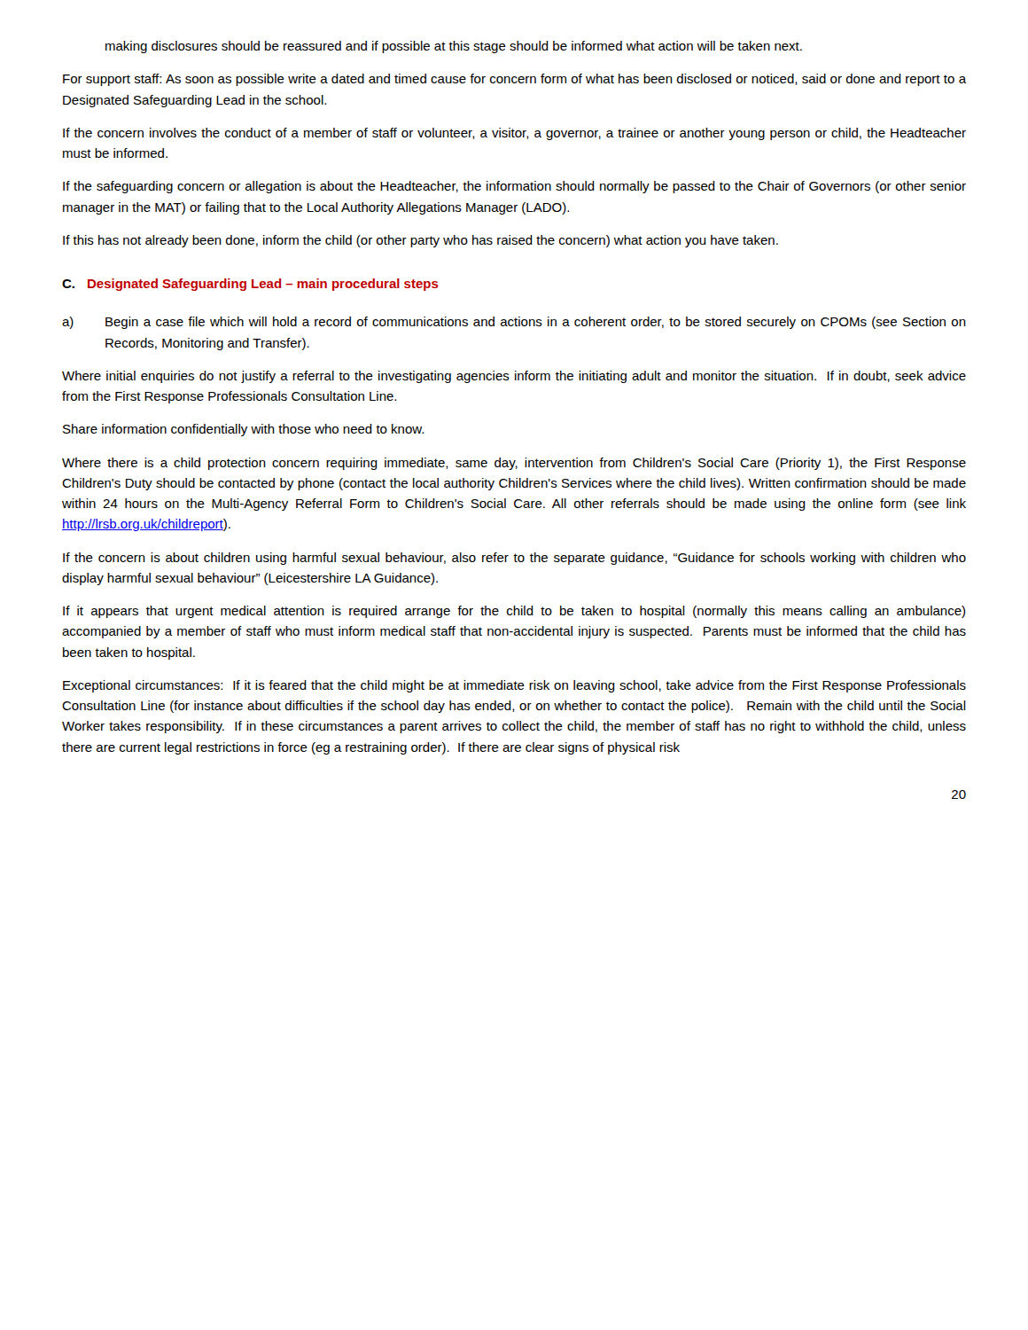making disclosures should be reassured and if possible at this stage should be informed what action will be taken next.
For support staff: As soon as possible write a dated and timed cause for concern form of what has been disclosed or noticed, said or done and report to a Designated Safeguarding Lead in the school.
If the concern involves the conduct of a member of staff or volunteer, a visitor, a governor, a trainee or another young person or child, the Headteacher must be informed.
If the safeguarding concern or allegation is about the Headteacher, the information should normally be passed to the Chair of Governors (or other senior manager in the MAT) or failing that to the Local Authority Allegations Manager (LADO).
If this has not already been done, inform the child (or other party who has raised the concern) what action you have taken.
C. Designated Safeguarding Lead – main procedural steps
a)
Begin a case file which will hold a record of communications and actions in a coherent order, to be stored securely on CPOMs (see Section on Records, Monitoring and Transfer).
Where initial enquiries do not justify a referral to the investigating agencies inform the initiating adult and monitor the situation. If in doubt, seek advice from the First Response Professionals Consultation Line.
Share information confidentially with those who need to know.
Where there is a child protection concern requiring immediate, same day, intervention from Children's Social Care (Priority 1), the First Response Children's Duty should be contacted by phone (contact the local authority Children's Services where the child lives). Written confirmation should be made within 24 hours on the Multi-Agency Referral Form to Children's Social Care. All other referrals should be made using the online form (see link http://lrsb.org.uk/childreport).
If the concern is about children using harmful sexual behaviour, also refer to the separate guidance, “Guidance for schools working with children who display harmful sexual behaviour” (Leicestershire LA Guidance).
If it appears that urgent medical attention is required arrange for the child to be taken to hospital (normally this means calling an ambulance) accompanied by a member of staff who must inform medical staff that non-accidental injury is suspected. Parents must be informed that the child has been taken to hospital.
Exceptional circumstances: If it is feared that the child might be at immediate risk on leaving school, take advice from the First Response Professionals Consultation Line (for instance about difficulties if the school day has ended, or on whether to contact the police). Remain with the child until the Social Worker takes responsibility. If in these circumstances a parent arrives to collect the child, the member of staff has no right to withhold the child, unless there are current legal restrictions in force (eg a restraining order). If there are clear signs of physical risk
20